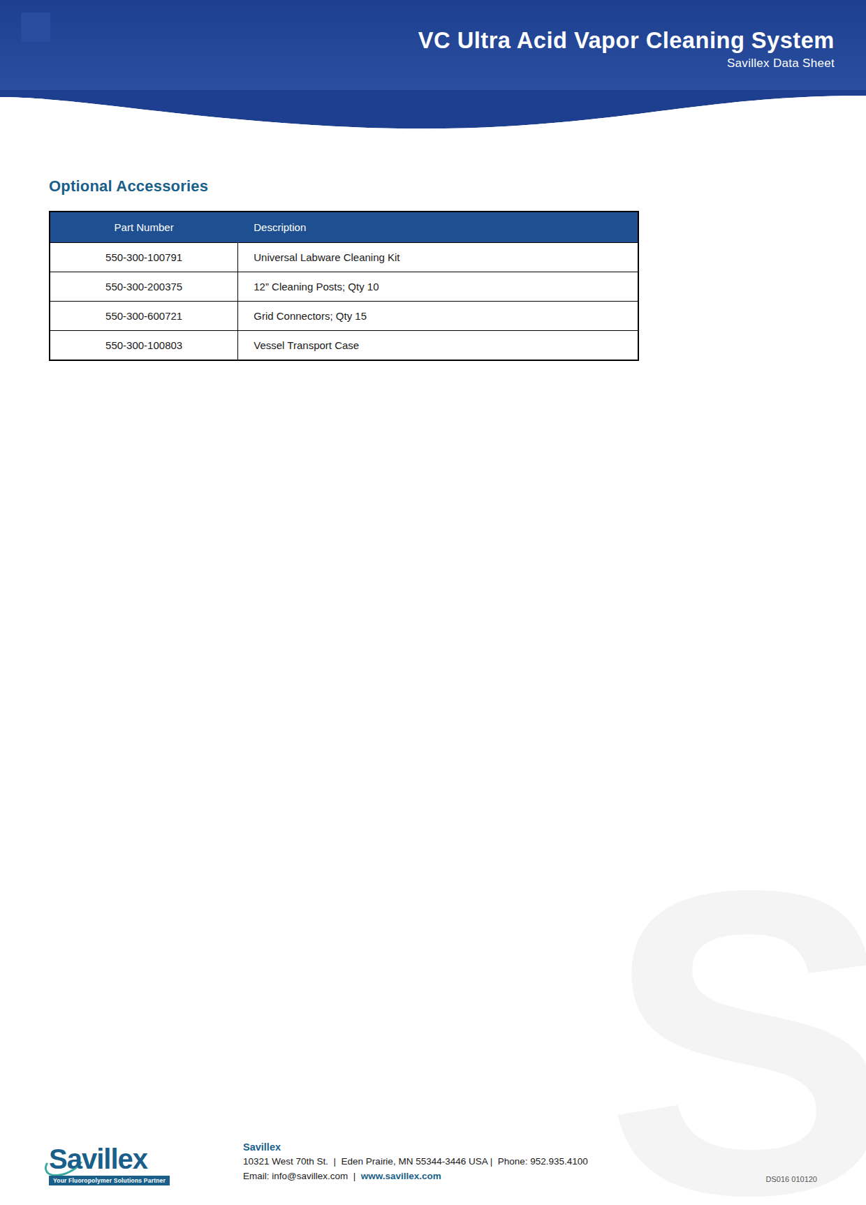S
VC Ultra Acid Vapor Cleaning System
Savillex Data Sheet
Optional Accessories
| Part Number | Description |
| --- | --- |
| 550-300-100791 | Universal Labware Cleaning Kit |
| 550-300-200375 | 12” Cleaning Posts; Qty 10 |
| 550-300-600721 | Grid Connectors; Qty 15 |
| 550-300-100803 | Vessel Transport Case |
Savillex
Your Fluoropolymer Solutions Partner
Savillex
10321 West 70th St. | Eden Prairie, MN 55344-3446 USA | Phone: 952.935.4100
Email: info@savillex.com | www.savillex.com
DS016 010120